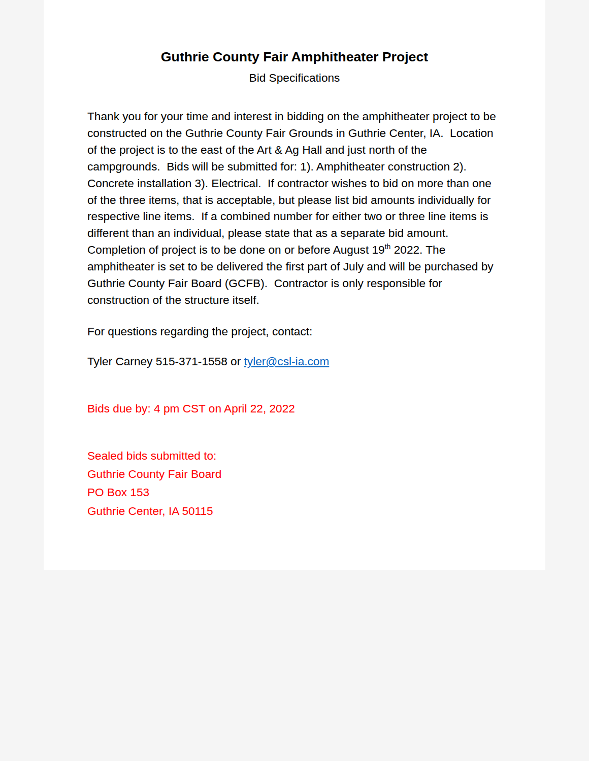Guthrie County Fair Amphitheater Project
Bid Specifications
Thank you for your time and interest in bidding on the amphitheater project to be constructed on the Guthrie County Fair Grounds in Guthrie Center, IA. Location of the project is to the east of the Art & Ag Hall and just north of the campgrounds. Bids will be submitted for: 1). Amphitheater construction 2). Concrete installation 3). Electrical. If contractor wishes to bid on more than one of the three items, that is acceptable, but please list bid amounts individually for respective line items. If a combined number for either two or three line items is different than an individual, please state that as a separate bid amount. Completion of project is to be done on or before August 19th 2022. The amphitheater is set to be delivered the first part of July and will be purchased by Guthrie County Fair Board (GCFB). Contractor is only responsible for construction of the structure itself.
For questions regarding the project, contact:
Tyler Carney 515-371-1558 or tyler@csl-ia.com
Bids due by: 4 pm CST on April 22, 2022
Sealed bids submitted to:
Guthrie County Fair Board
PO Box 153
Guthrie Center, IA 50115